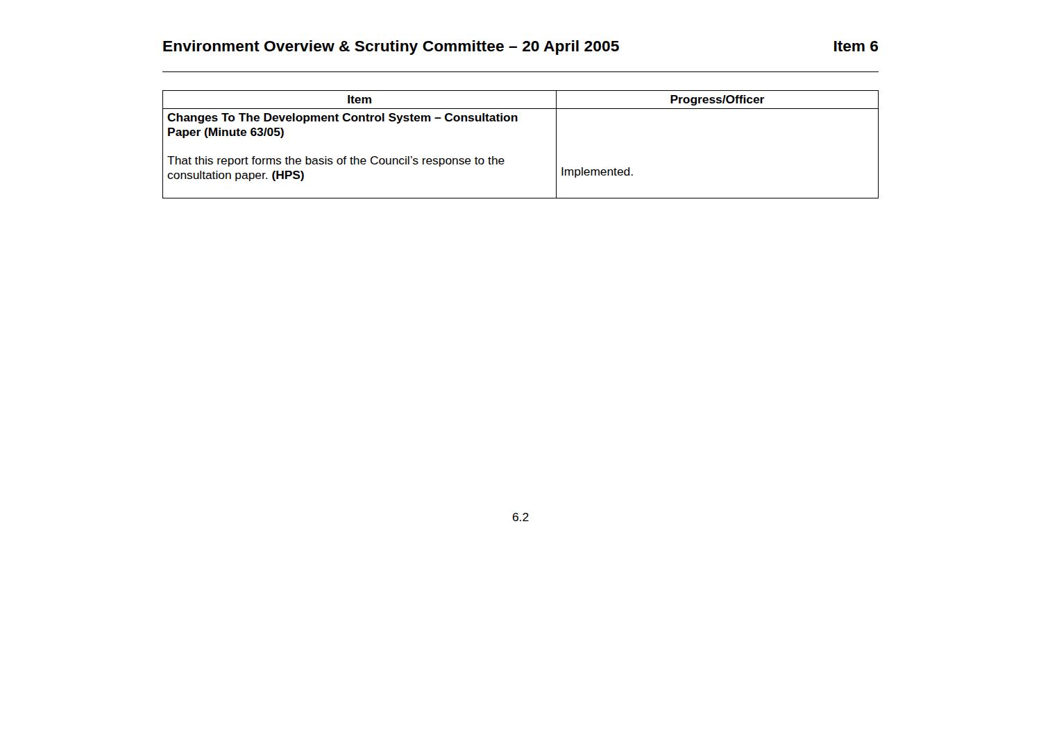Environment Overview & Scrutiny Committee – 20 April 2005
Item 6
| Item | Progress/Officer |
| --- | --- |
| Changes To The Development Control System – Consultation Paper (Minute 63/05) That this report forms the basis of the Council’s response to the consultation paper. (HPS) | Implemented. |
6.2